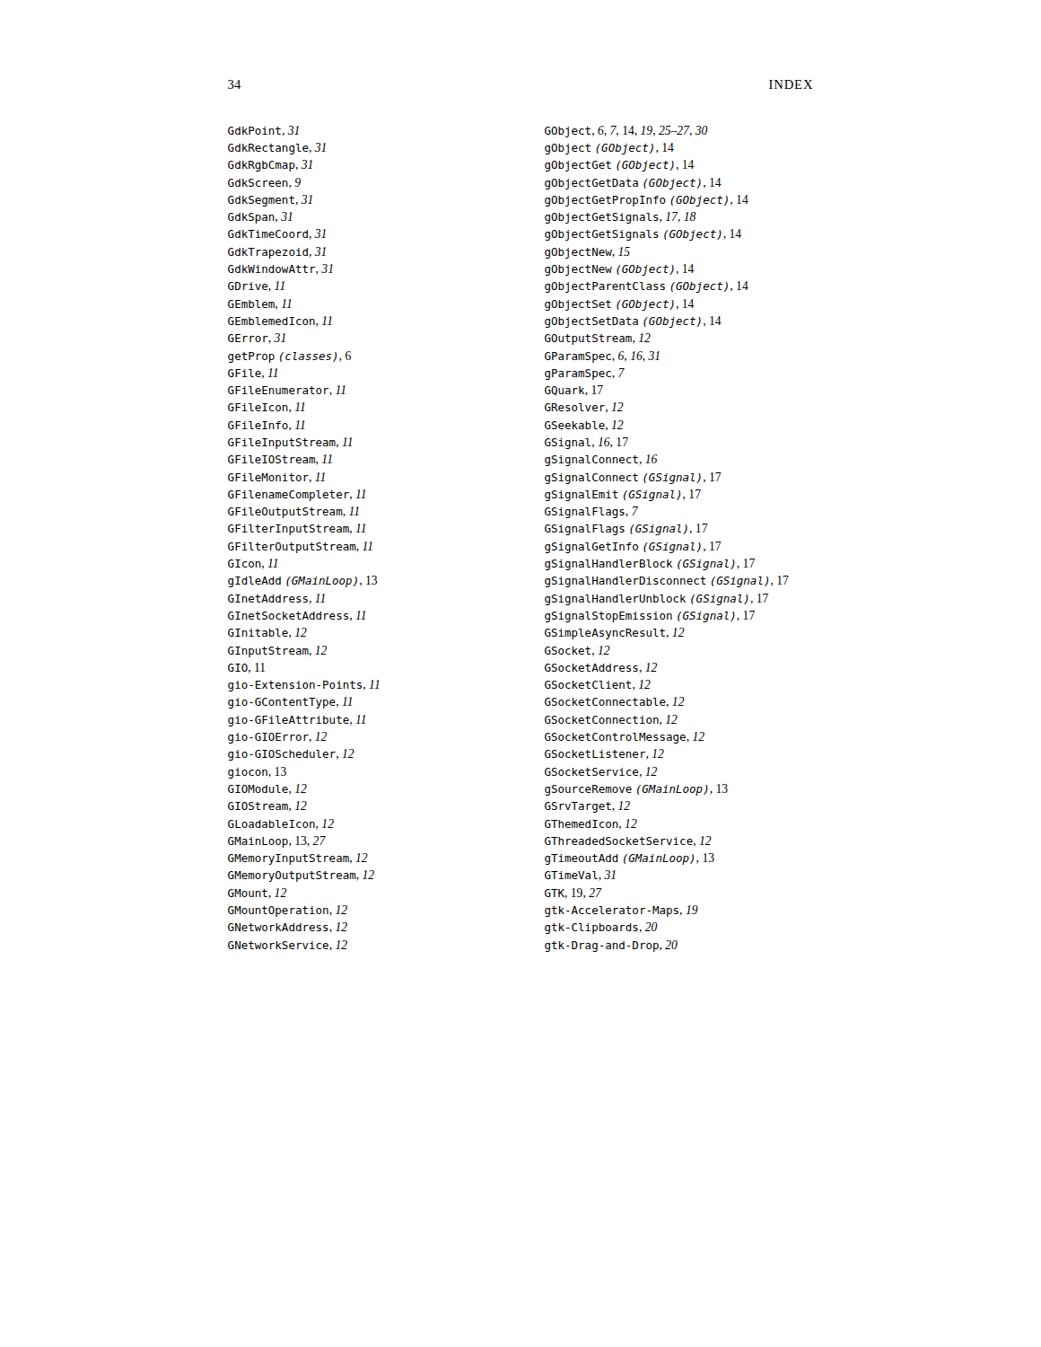34 INDEX
GdkPoint, 31
GdkRectangle, 31
GdkRgbCmap, 31
GdkScreen, 9
GdkSegment, 31
GdkSpan, 31
GdkTimeCoord, 31
GdkTrapezoid, 31
GdkWindowAttr, 31
GDrive, 11
GEmblem, 11
GEmblemedIcon, 11
GError, 31
getProp (classes), 6
GFile, 11
GFileEnumerator, 11
GFileIcon, 11
GFileInfo, 11
GFileInputStream, 11
GFileIOStream, 11
GFileMonitor, 11
GFilenameCompleter, 11
GFileOutputStream, 11
GFilterInputStream, 11
GFilterOutputStream, 11
GIcon, 11
gIdleAdd (GMainLoop), 13
GInetAddress, 11
GInetSocketAddress, 11
GInitable, 12
GInputStream, 12
GIO, 11
gio-Extension-Points, 11
gio-GContentType, 11
gio-GFileAttribute, 11
gio-GIOError, 12
gio-GIOScheduler, 12
giocon, 13
GIOModule, 12
GIOStream, 12
GLoadableIcon, 12
GMainLoop, 13, 27
GMemoryInputStream, 12
GMemoryOutputStream, 12
GMount, 12
GMountOperation, 12
GNetworkAddress, 12
GNetworkService, 12
GObject, 6, 7, 14, 19, 25–27, 30
gObject (GObject), 14
gObjectGet (GObject), 14
gObjectGetData (GObject), 14
gObjectGetPropInfo (GObject), 14
gObjectGetSignals, 17, 18
gObjectGetSignals (GObject), 14
gObjectNew, 15
gObjectNew (GObject), 14
gObjectParentClass (GObject), 14
gObjectSet (GObject), 14
gObjectSetData (GObject), 14
GOutputStream, 12
GParamSpec, 6, 16, 31
gParamSpec, 7
GQuark, 17
GResolver, 12
GSeekable, 12
GSignal, 16, 17
gSignalConnect, 16
gSignalConnect (GSignal), 17
gSignalEmit (GSignal), 17
GSignalFlags, 7
GSignalFlags (GSignal), 17
gSignalGetInfo (GSignal), 17
gSignalHandlerBlock (GSignal), 17
gSignalHandlerDisconnect (GSignal), 17
gSignalHandlerUnblock (GSignal), 17
gSignalStopEmission (GSignal), 17
GSimpleAsyncResult, 12
GSocket, 12
GSocketAddress, 12
GSocketClient, 12
GSocketConnectable, 12
GSocketConnection, 12
GSocketControlMessage, 12
GSocketListener, 12
GSocketService, 12
gSourceRemove (GMainLoop), 13
GSrvTarget, 12
GThemedIcon, 12
GThreadedSocketService, 12
gTimeoutAdd (GMainLoop), 13
GTimeVal, 31
GTK, 19, 27
gtk-Accelerator-Maps, 19
gtk-Clipboards, 20
gtk-Drag-and-Drop, 20